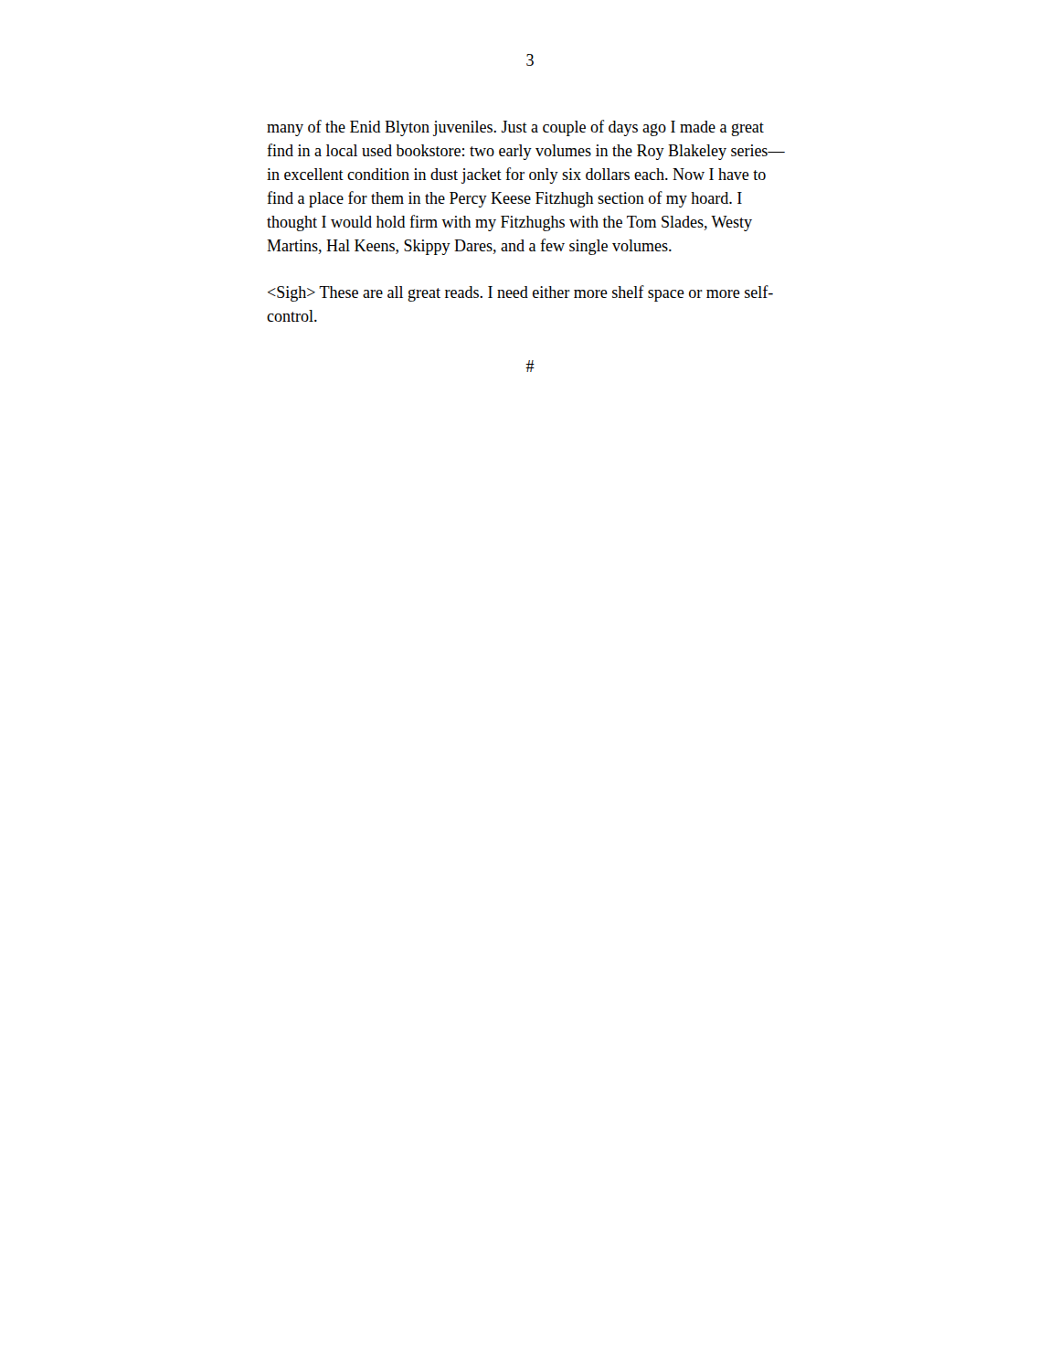3
many of the Enid Blyton juveniles. Just a couple of days ago I made a great find in a local used bookstore: two early volumes in the Roy Blakeley series—in excellent condition in dust jacket for only six dollars each. Now I have to find a place for them in the Percy Keese Fitzhugh section of my hoard. I thought I would hold firm with my Fitzhughs with the Tom Slades, Westy Martins, Hal Keens, Skippy Dares, and a few single volumes.
<Sigh> These are all great reads. I need either more shelf space or more self-control.
#